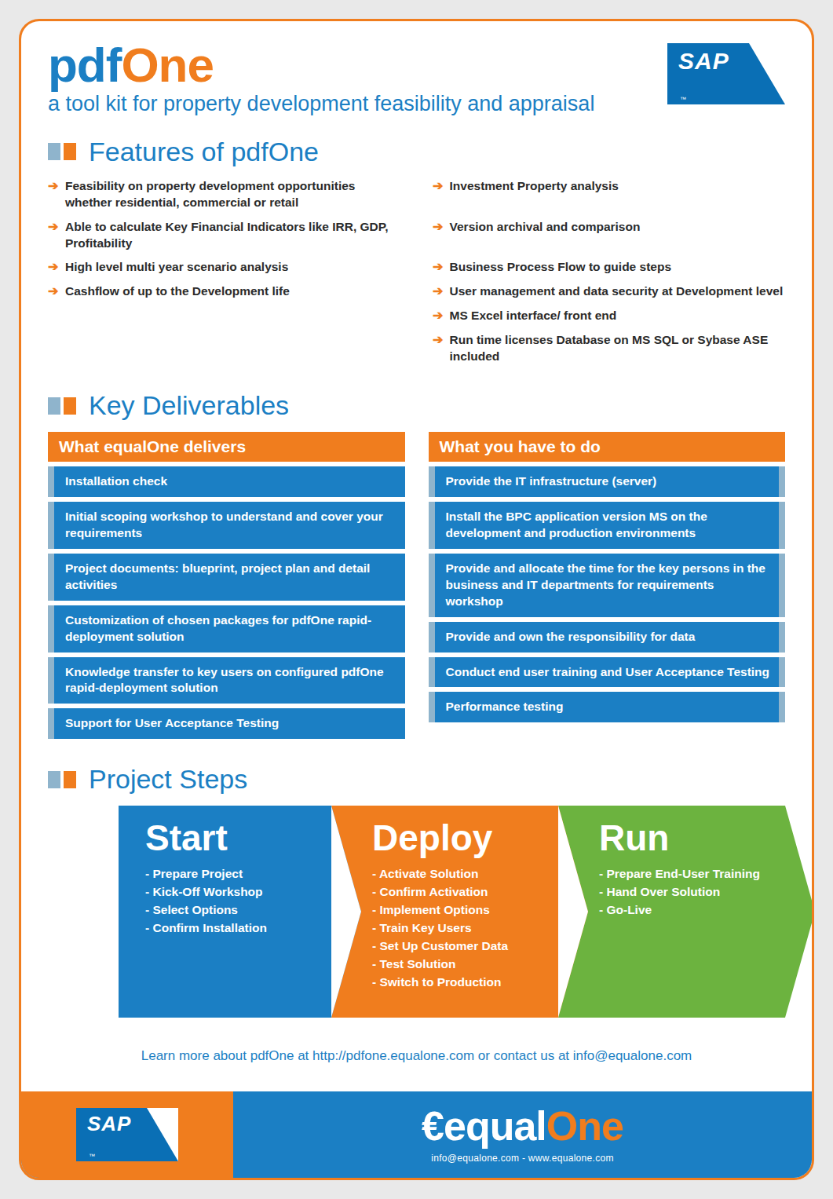pdf One
a tool kit for property development feasibility and appraisal
SAP Partner ™
Features of pdfOne
Feasibility on property development opportunities whether residential, commercial or retail
Investment Property analysis
Able to calculate Key Financial Indicators like IRR, GDP, Profitability
Version archival and comparison
High level multi year scenario analysis
Business Process Flow to guide steps
Cashflow of up to the Development life
User management and data security at Development level
MS Excel interface/ front end
Run time licenses Database on MS SQL or Sybase ASE included
Key Deliverables
What equalOne delivers
Installation check
Initial scoping workshop to understand and cover your requirements
Project documents: blueprint, project plan and detail activities
Customization of chosen packages for pdfOne rapid-deployment solution
Knowledge transfer to key users on configured pdfOne rapid-deployment solution
Support for User Acceptance Testing
What you have to do
Provide the IT infrastructure (server)
Install the BPC application version MS on the development and production environments
Provide and allocate the time for the key persons in the business and IT departments for requirements workshop
Provide and own the responsibility for data
Conduct end user training and User Acceptance Testing
Performance testing
Project Steps
Start
- Prepare Project
- Kick-Off Workshop
- Select Options
- Confirm Installation
Deploy
- Activate Solution
- Confirm Activation
- Implement Options
- Train Key Users
- Set Up Customer Data
- Test Solution
- Switch to Production
Run
- Prepare End-User Training
- Hand Over Solution
- Go-Live
Learn more about pdfOne at http://pdfone.equalone.com or contact us at info@equalone.com
SAP Partner ™
€equal One
info@equalone.com - www.equalone.com